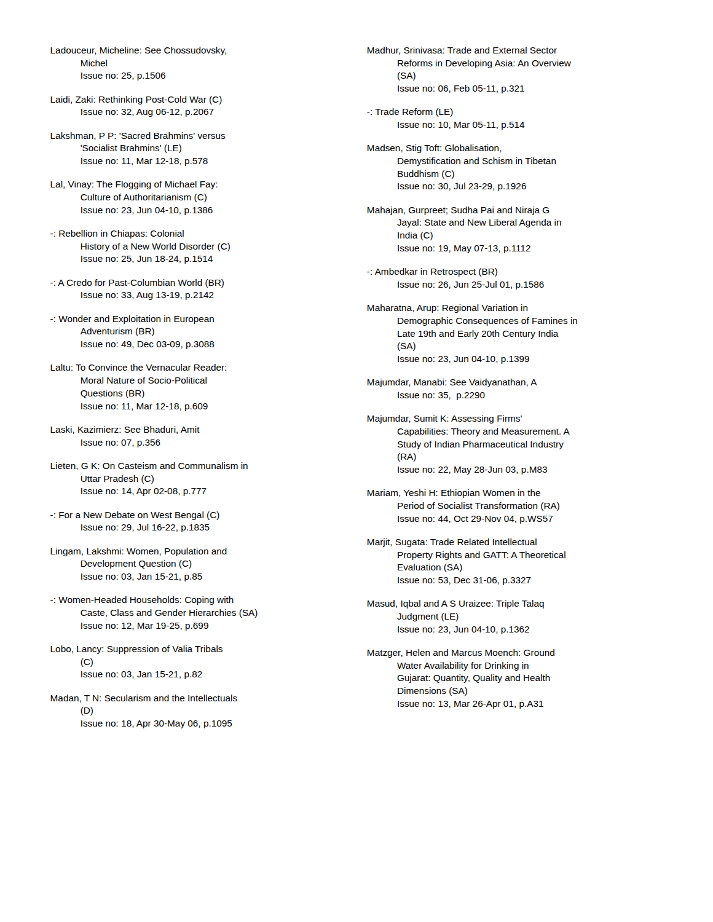Ladouceur, Micheline: See Chossudovsky, Michel Issue no: 25, p.1506
Laidi, Zaki: Rethinking Post-Cold War (C) Issue no: 32, Aug 06-12, p.2067
Lakshman, P P: 'Sacred Brahmins' versus 'Socialist Brahmins' (LE) Issue no: 11, Mar 12-18, p.578
Lal, Vinay: The Flogging of Michael Fay: Culture of Authoritarianism (C) Issue no: 23, Jun 04-10, p.1386
-: Rebellion in Chiapas: Colonial History of a New World Disorder (C) Issue no: 25, Jun 18-24, p.1514
-: A Credo for Past-Columbian World (BR) Issue no: 33, Aug 13-19, p.2142
-: Wonder and Exploitation in European Adventurism (BR) Issue no: 49, Dec 03-09, p.3088
Laltu: To Convince the Vernacular Reader: Moral Nature of Socio-Political Questions (BR) Issue no: 11, Mar 12-18, p.609
Laski, Kazimierz: See Bhaduri, Amit Issue no: 07, p.356
Lieten, G K: On Casteism and Communalism in Uttar Pradesh (C) Issue no: 14, Apr 02-08, p.777
-: For a New Debate on West Bengal (C) Issue no: 29, Jul 16-22, p.1835
Lingam, Lakshmi: Women, Population and Development Question (C) Issue no: 03, Jan 15-21, p.85
-: Women-Headed Households: Coping with Caste, Class and Gender Hierarchies (SA) Issue no: 12, Mar 19-25, p.699
Lobo, Lancy: Suppression of Valia Tribals (C) Issue no: 03, Jan 15-21, p.82
Madan, T N: Secularism and the Intellectuals (D) Issue no: 18, Apr 30-May 06, p.1095
Madhur, Srinivasa: Trade and External Sector Reforms in Developing Asia: An Overview (SA) Issue no: 06, Feb 05-11, p.321
-: Trade Reform (LE) Issue no: 10, Mar 05-11, p.514
Madsen, Stig Toft: Globalisation, Demystification and Schism in Tibetan Buddhism (C) Issue no: 30, Jul 23-29, p.1926
Mahajan, Gurpreet; Sudha Pai and Niraja G Jayal: State and New Liberal Agenda in India (C) Issue no: 19, May 07-13, p.1112
-: Ambedkar in Retrospect (BR) Issue no: 26, Jun 25-Jul 01, p.1586
Maharatna, Arup: Regional Variation in Demographic Consequences of Famines in Late 19th and Early 20th Century India (SA) Issue no: 23, Jun 04-10, p.1399
Majumdar, Manabi: See Vaidyanathan, A Issue no: 35, p.2290
Majumdar, Sumit K: Assessing Firms' Capabilities: Theory and Measurement. A Study of Indian Pharmaceutical Industry (RA) Issue no: 22, May 28-Jun 03, p.M83
Mariam, Yeshi H: Ethiopian Women in the Period of Socialist Transformation (RA) Issue no: 44, Oct 29-Nov 04, p.WS57
Marjit, Sugata: Trade Related Intellectual Property Rights and GATT: A Theoretical Evaluation (SA) Issue no: 53, Dec 31-06, p.3327
Masud, Iqbal and A S Uraizee: Triple Talaq Judgment (LE) Issue no: 23, Jun 04-10, p.1362
Matzger, Helen and Marcus Moench: Ground Water Availability for Drinking in Gujarat: Quantity, Quality and Health Dimensions (SA) Issue no: 13, Mar 26-Apr 01, p.A31